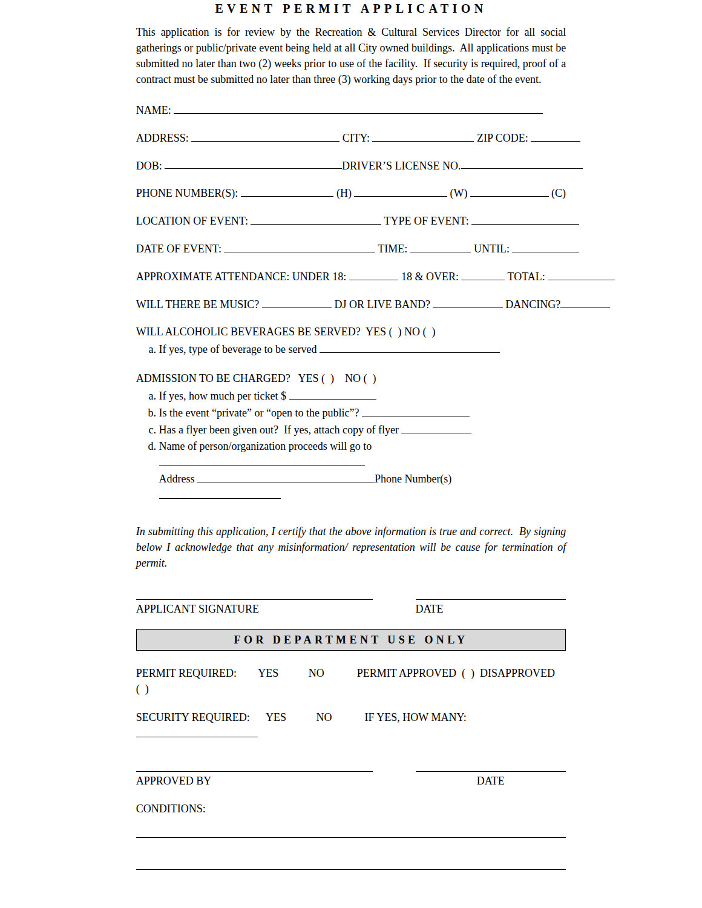EVENT PERMIT APPLICATION
This application is for review by the Recreation & Cultural Services Director for all social gatherings or public/private event being held at all City owned buildings. All applications must be submitted no later than two (2) weeks prior to use of the facility. If security is required, proof of a contract must be submitted no later than three (3) working days prior to the date of the event.
NAME:
ADDRESS: CITY: ZIP CODE:
DOB: DRIVER’S LICENSE NO.
PHONE NUMBER(S): (H) (W) (C)
LOCATION OF EVENT: TYPE OF EVENT:
DATE OF EVENT: TIME: UNTIL:
APPROXIMATE ATTENDANCE: UNDER 18: 18 & OVER: TOTAL:
WILL THERE BE MUSIC? DJ OR LIVE BAND? DANCING?
WILL ALCOHOLIC BEVERAGES BE SERVED? YES ( ) NO ( )
If yes, type of beverage to be served
ADMISSION TO BE CHARGED? YES ( ) NO ( )
If yes, how much per ticket $
Is the event “private” or “open to the public”?
Has a flyer been given out? If yes, attach copy of flyer
Name of person/organization proceeds will go to
Address Phone Number(s)
In submitting this application, I certify that the above information is true and correct. By signing below I acknowledge that any misinformation/ representation will be cause for termination of permit.
| APPLICANT SIGNATURE | | DATE |
FOR DEPARTMENT USE ONLY
PERMIT REQUIRED: YES NO PERMIT APPROVED ( ) DISAPPROVED ( )
SECURITY REQUIRED: YES NO IF YES, HOW MANY:
| APPROVED BY | | DATE |
CONDITIONS: